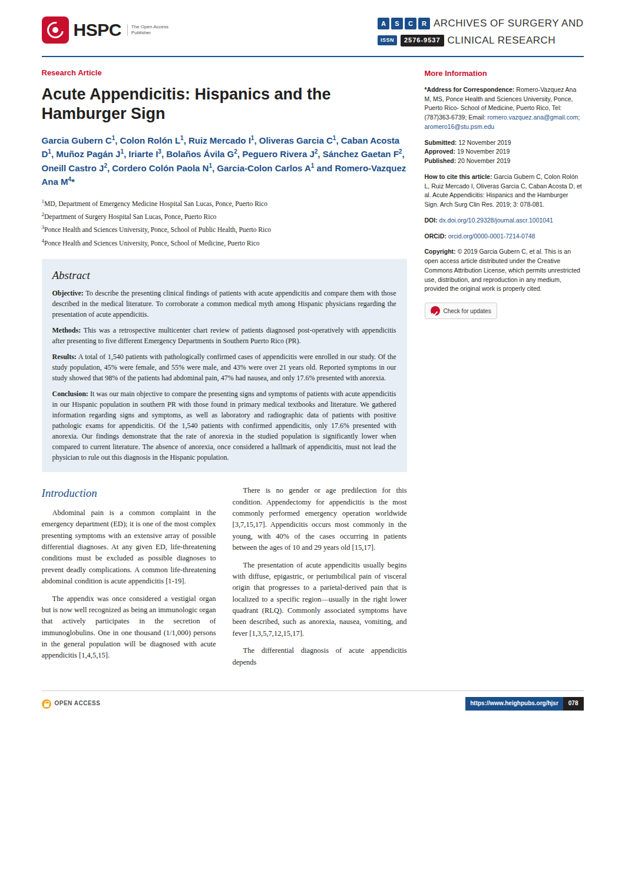HSPC
The Open Access
Publisher
ASCR
ARCHIVES OF SURGERY AND
ISSN
2576-9537
CLINICAL RESEARCH
Research Article
Acute Appendicitis: Hispanics and the Hamburger Sign
Garcia Gubern C1, Colon Rolón L1, Ruiz Mercado I1, Oliveras Garcia C1, Caban Acosta D1, Muñoz Pagán J1, Iriarte I3, Bolaños Ávila G2, Peguero Rivera J2, Sánchez Gaetan F2, Oneill Castro J2, Cordero Colón Paola N1, Garcia-Colon Carlos A1 and Romero-Vazquez Ana M4*
1MD, Department of Emergency Medicine Hospital San Lucas, Ponce, Puerto Rico
2Department of Surgery Hospital San Lucas, Ponce, Puerto Rico
3Ponce Health and Sciences University, Ponce, School of Public Health, Puerto Rico
4Ponce Health and Sciences University, Ponce, School of Medicine, Puerto Rico
Abstract
Objective: To describe the presenting clinical findings of patients with acute appendicitis and compare them with those described in the medical literature. To corroborate a common medical myth among Hispanic physicians regarding the presentation of acute appendicitis.
Methods: This was a retrospective multicenter chart review of patients diagnosed post-operatively with appendicitis after presenting to five different Emergency Departments in Southern Puerto Rico (PR).
Results: A total of 1,540 patients with pathologically confirmed cases of appendicitis were enrolled in our study. Of the study population, 45% were female, and 55% were male, and 43% were over 21 years old. Reported symptoms in our study showed that 98% of the patients had abdominal pain, 47% had nausea, and only 17.6% presented with anorexia.
Conclusion: It was our main objective to compare the presenting signs and symptoms of patients with acute appendicitis in our Hispanic population in southern PR with those found in primary medical textbooks and literature. We gathered information regarding signs and symptoms, as well as laboratory and radiographic data of patients with positive pathologic exams for appendicitis. Of the 1,540 patients with confirmed appendicitis, only 17.6% presented with anorexia. Our findings demonstrate that the rate of anorexia in the studied population is significantly lower when compared to current literature. The absence of anorexia, once considered a hallmark of appendicitis, must not lead the physician to rule out this diagnosis in the Hispanic population.
Introduction
Abdominal pain is a common complaint in the emergency department (ED); it is one of the most complex presenting symptoms with an extensive array of possible differential diagnoses. At any given ED, life-threatening conditions must be excluded as possible diagnoses to prevent deadly complications. A common life-threatening abdominal condition is acute appendicitis [1-19].
The appendix was once considered a vestigial organ but is now well recognized as being an immunologic organ that actively participates in the secretion of immunoglobulins. One in one thousand (1/1,000) persons in the general population will be diagnosed with acute appendicitis [1,4,5,15].
There is no gender or age predilection for this condition. Appendectomy for appendicitis is the most commonly performed emergency operation worldwide [3,7,15,17]. Appendicitis occurs most commonly in the young, with 40% of the cases occurring in patients between the ages of 10 and 29 years old [15,17].
The presentation of acute appendicitis usually begins with diffuse, epigastric, or periumbilical pain of visceral origin that progresses to a parietal-derived pain that is localized to a specific region—usually in the right lower quadrant (RLQ). Commonly associated symptoms have been described, such as anorexia, nausea, vomiting, and fever [1,3,5,7,12,15,17].
The differential diagnosis of acute appendicitis depends
More Information
*Address for Correspondence: Romero-Vazquez Ana M, MS, Ponce Health and Sciences University, Ponce, Puerto Rico- School of Medicine, Puerto Rico, Tel: (787)363-6739; Email: romero.vazquez.ana@gmail.com; aromero16@stu.psm.edu
Submitted: 12 November 2019
Approved: 19 November 2019
Published: 20 November 2019
How to cite this article: Garcia Gubern C, Colon Rolón L, Ruiz Mercado I, Oliveras Garcia C, Caban Acosta D, et al. Acute Appendicitis: Hispanics and the Hamburger Sign. Arch Surg Clin Res. 2019; 3: 078-081.
DOI: dx.doi.org/10.29328/journal.ascr.1001041
ORCiD: orcid.org/0000-0001-7214-0748
Copyright: © 2019 Garcia Gubern C, et al. This is an open access article distributed under the Creative Commons Attribution License, which permits unrestricted use, distribution, and reproduction in any medium, provided the original work is properly cited.
Check for updates
OPEN ACCESS
https://www.heighpubs.org/hjsr
078